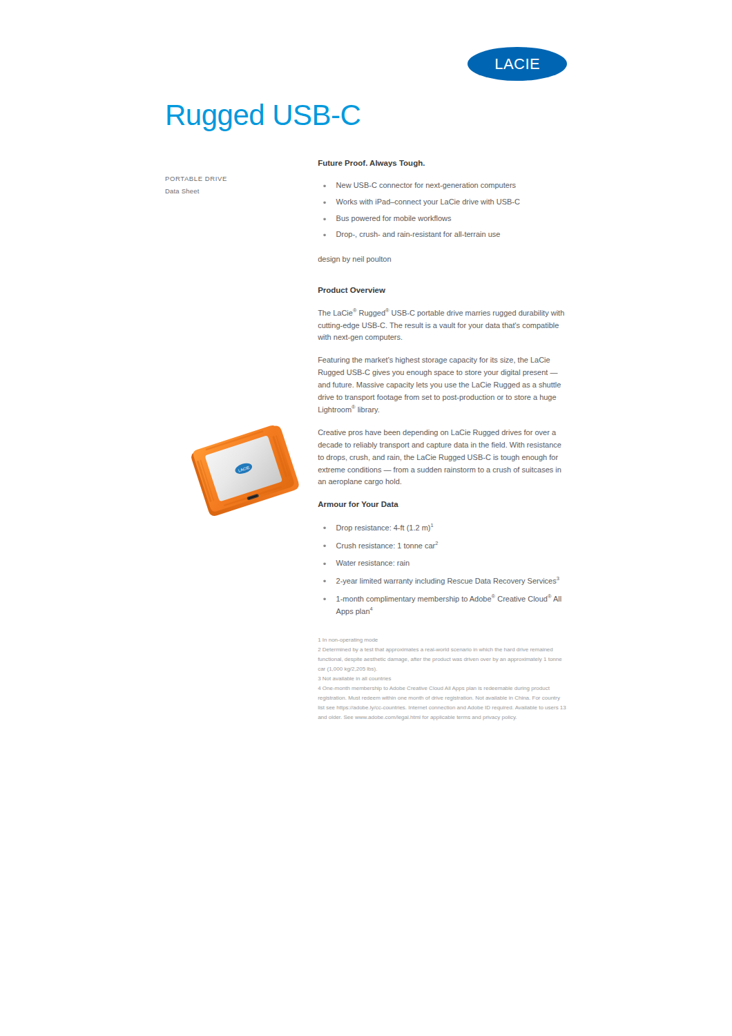LACIE
Rugged USB-C
PORTABLE DRIVE
Data Sheet
LACIE design by neil poulton
Future Proof. Always Tough.
New USB-C connector for next-generation computers
Works with iPad–connect your LaCie drive with USB-C
Bus powered for mobile workflows
Drop-, crush- and rain-resistant for all-terrain use
design by neil poulton
Product Overview
The LaCie® Rugged® USB-C portable drive marries rugged durability with cutting-edge USB-C. The result is a vault for your data that's compatible with next-gen computers.
Featuring the market's highest storage capacity for its size, the LaCie Rugged USB-C gives you enough space to store your digital present — and future. Massive capacity lets you use the LaCie Rugged as a shuttle drive to transport footage from set to post-production or to store a huge Lightroom® library.
Creative pros have been depending on LaCie Rugged drives for over a decade to reliably transport and capture data in the field. With resistance to drops, crush, and rain, the LaCie Rugged USB-C is tough enough for extreme conditions — from a sudden rainstorm to a crush of suitcases in an aeroplane cargo hold.
Armour for Your Data
Drop resistance: 4-ft (1.2 m)1
Crush resistance: 1 tonne car2
Water resistance: rain
2-year limited warranty including Rescue Data Recovery Services3
1-month complimentary membership to Adobe® Creative Cloud® All Apps plan4
1 In non-operating mode
2 Determined by a test that approximates a real-world scenario in which the hard drive remained functional, despite aesthetic damage, after the product was driven over by an approximately 1 tonne car (1,000 kg/2,205 lbs).
3 Not available in all countries
4 One-month membership to Adobe Creative Cloud All Apps plan is redeemable during product registration. Must redeem within one month of drive registration. Not available in China. For country list see https://adobe.ly/cc-countries. Internet connection and Adobe ID required. Available to users 13 and older. See www.adobe.com/legal.html for applicable terms and privacy policy.